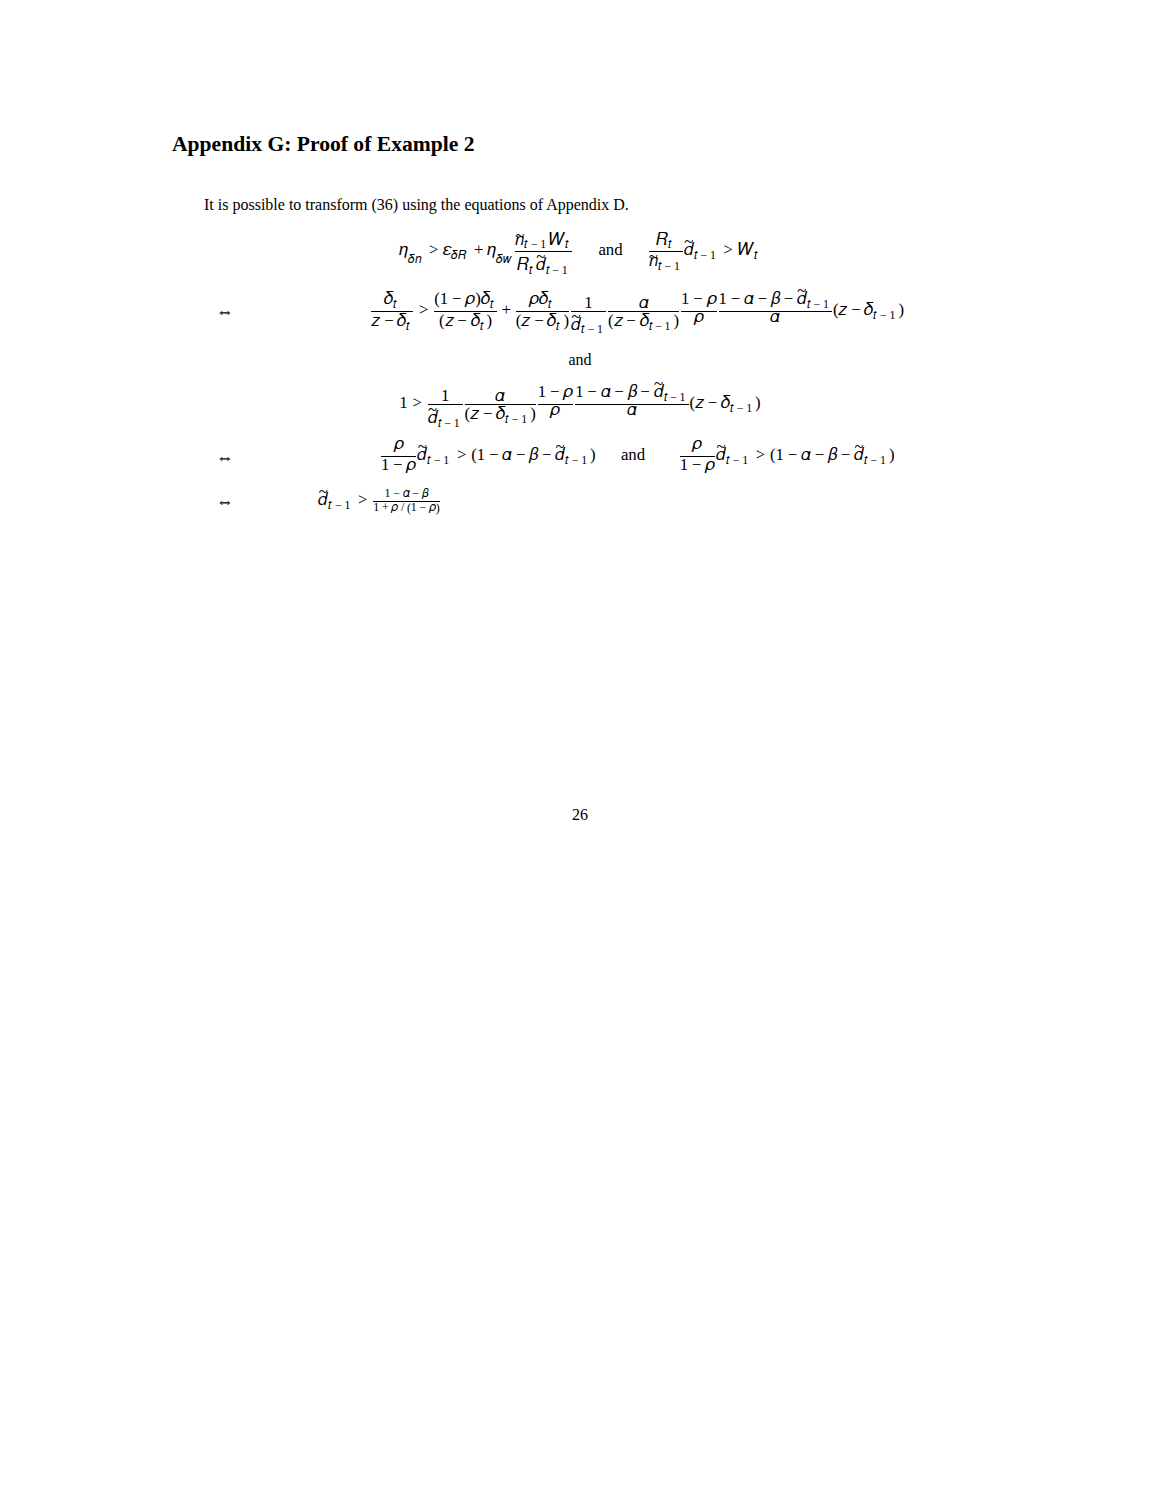Appendix G: Proof of Example 2
It is possible to transform (36) using the equations of Appendix D.
ηδn > εδR + ηδw n~t−1Wt Rtd~t−1 and Rt n~t−1 d~t−1 > Wt
⇔
δt z−δt > (1−ρ)δt (z−δt) + ρδt (z−δt) 1 d~t−1 α (z−δt−1) 1−ρ ρ 1−α−β−d~t−1 α (z−δt−1)
and
1 > 1 d~t−1 α (z−δt−1) 1−ρ ρ 1−α−β−d~t−1 α (z−δt−1)
⇔
ρ 1−ρ d~t−1 > (1−α−β−d~t−1) and ρ 1−ρ d~t−1 > (1−α−β−d~t−1)
⇔
d~t−1 > 1−α−β 1+ρ/(1−ρ)
26